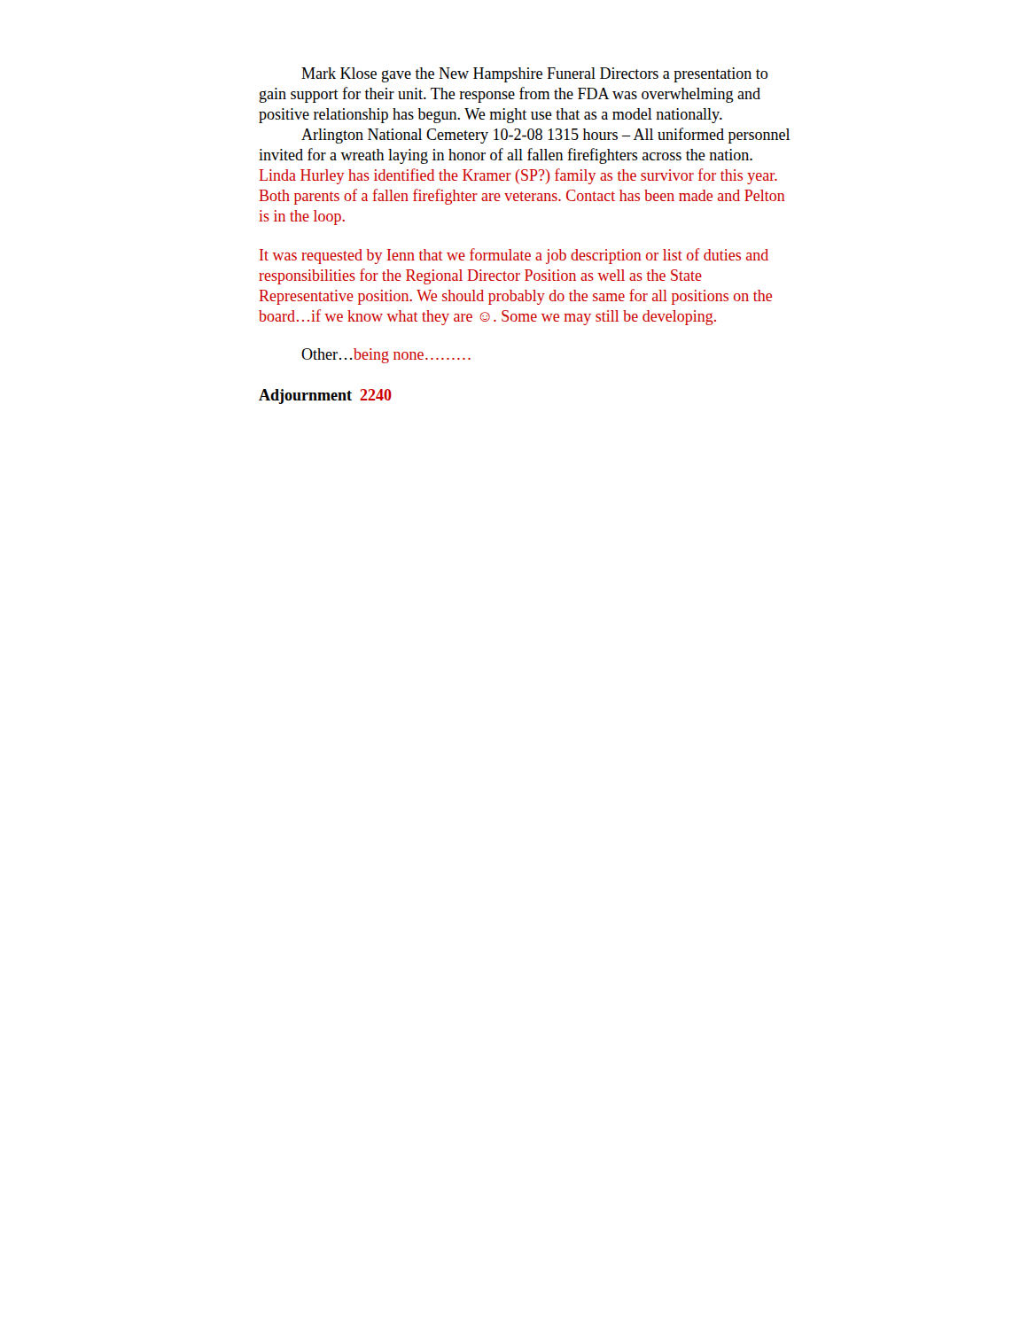Mark Klose gave the New Hampshire Funeral Directors a presentation to gain support for their unit. The response from the FDA was overwhelming and positive relationship has begun. We might use that as a model nationally.
Arlington National Cemetery 10-2-08 1315 hours – All uniformed personnel invited for a wreath laying in honor of all fallen firefighters across the nation. Linda Hurley has identified the Kramer (SP?) family as the survivor for this year. Both parents of a fallen firefighter are veterans. Contact has been made and Pelton is in the loop.
It was requested by Ienn that we formulate a job description or list of duties and responsibilities for the Regional Director Position as well as the State Representative position. We should probably do the same for all positions on the board…if we know what they are ☺. Some we may still be developing.
Other…being none………
Adjournment 2240